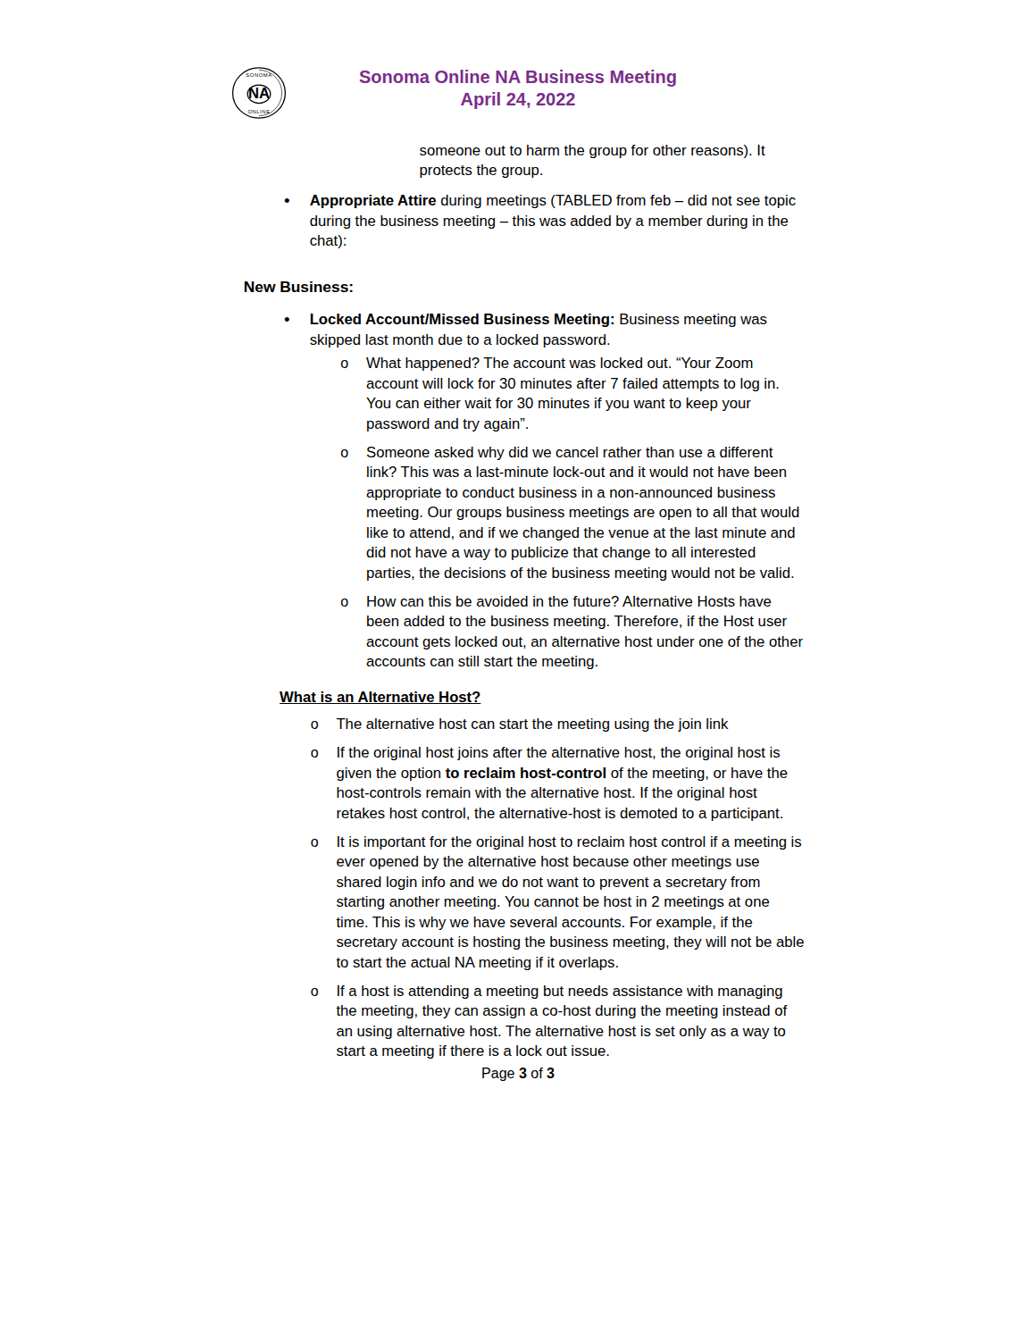SONOMA ONLINE NA
Sonoma Online NA Business MeetingApril 24, 2022
someone out to harm the group for other reasons). It protects the group.
Appropriate Attire during meetings (TABLED from feb – did not see topic during the business meeting – this was added by a member during in the chat):
New Business:
Locked Account/Missed Business Meeting: Business meeting was skipped last month due to a locked password.
What happened? The account was locked out. “Your Zoom account will lock for 30 minutes after 7 failed attempts to log in. You can either wait for 30 minutes if you want to keep your password and try again”.
Someone asked why did we cancel rather than use a different link? This was a last-minute lock-out and it would not have been appropriate to conduct business in a non-announced business meeting. Our groups business meetings are open to all that would like to attend, and if we changed the venue at the last minute and did not have a way to publicize that change to all interested parties, the decisions of the business meeting would not be valid.
How can this be avoided in the future? Alternative Hosts have been added to the business meeting. Therefore, if the Host user account gets locked out, an alternative host under one of the other accounts can still start the meeting.
What is an Alternative Host?
The alternative host can start the meeting using the join link
If the original host joins after the alternative host, the original host is given the option to reclaim host-control of the meeting, or have the host-controls remain with the alternative host. If the original host retakes host control, the alternative-host is demoted to a participant.
It is important for the original host to reclaim host control if a meeting is ever opened by the alternative host because other meetings use shared login info and we do not want to prevent a secretary from starting another meeting. You cannot be host in 2 meetings at one time. This is why we have several accounts. For example, if the secretary account is hosting the business meeting, they will not be able to start the actual NA meeting if it overlaps.
If a host is attending a meeting but needs assistance with managing the meeting, they can assign a co-host during the meeting instead of an using alternative host. The alternative host is set only as a way to start a meeting if there is a lock out issue.
Page 3 of 3